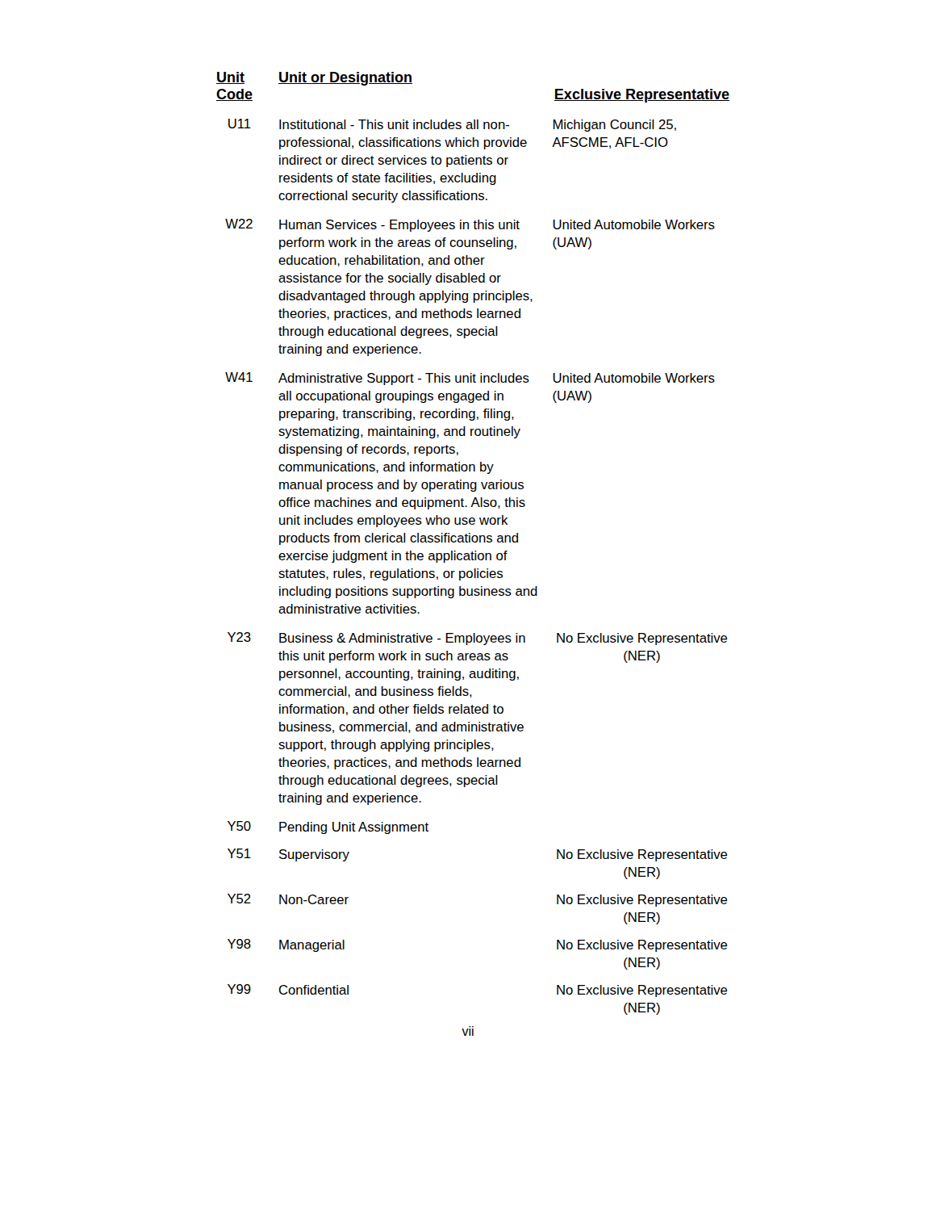| Unit Code | Unit or Designation | Exclusive Representative |
| --- | --- | --- |
| U11 | Institutional - This unit includes all non-professional, classifications which provide indirect or direct services to patients or residents of state facilities, excluding correctional security classifications. | Michigan Council 25, AFSCME, AFL-CIO |
| W22 | Human Services - Employees in this unit perform work in the areas of counseling, education, rehabilitation, and other assistance for the socially disabled or disadvantaged through applying principles, theories, practices, and methods learned through educational degrees, special training and experience. | United Automobile Workers (UAW) |
| W41 | Administrative Support - This unit includes all occupational groupings engaged in preparing, transcribing, recording, filing, systematizing, maintaining, and routinely dispensing of records, reports, communications, and information by manual process and by operating various office machines and equipment. Also, this unit includes employees who use work products from clerical classifications and exercise judgment in the application of statutes, rules, regulations, or policies including positions supporting business and administrative activities. | United Automobile Workers (UAW) |
| Y23 | Business & Administrative - Employees in this unit perform work in such areas as personnel, accounting, training, auditing, commercial, and business fields, information, and other fields related to business, commercial, and administrative support, through applying principles, theories, practices, and methods learned through educational degrees, special training and experience. | No Exclusive Representative (NER) |
| Y50 | Pending Unit Assignment | |
| Y51 | Supervisory | No Exclusive Representative (NER) |
| Y52 | Non-Career | No Exclusive Representative (NER) |
| Y98 | Managerial | No Exclusive Representative (NER) |
| Y99 | Confidential | No Exclusive Representative (NER) |
vii